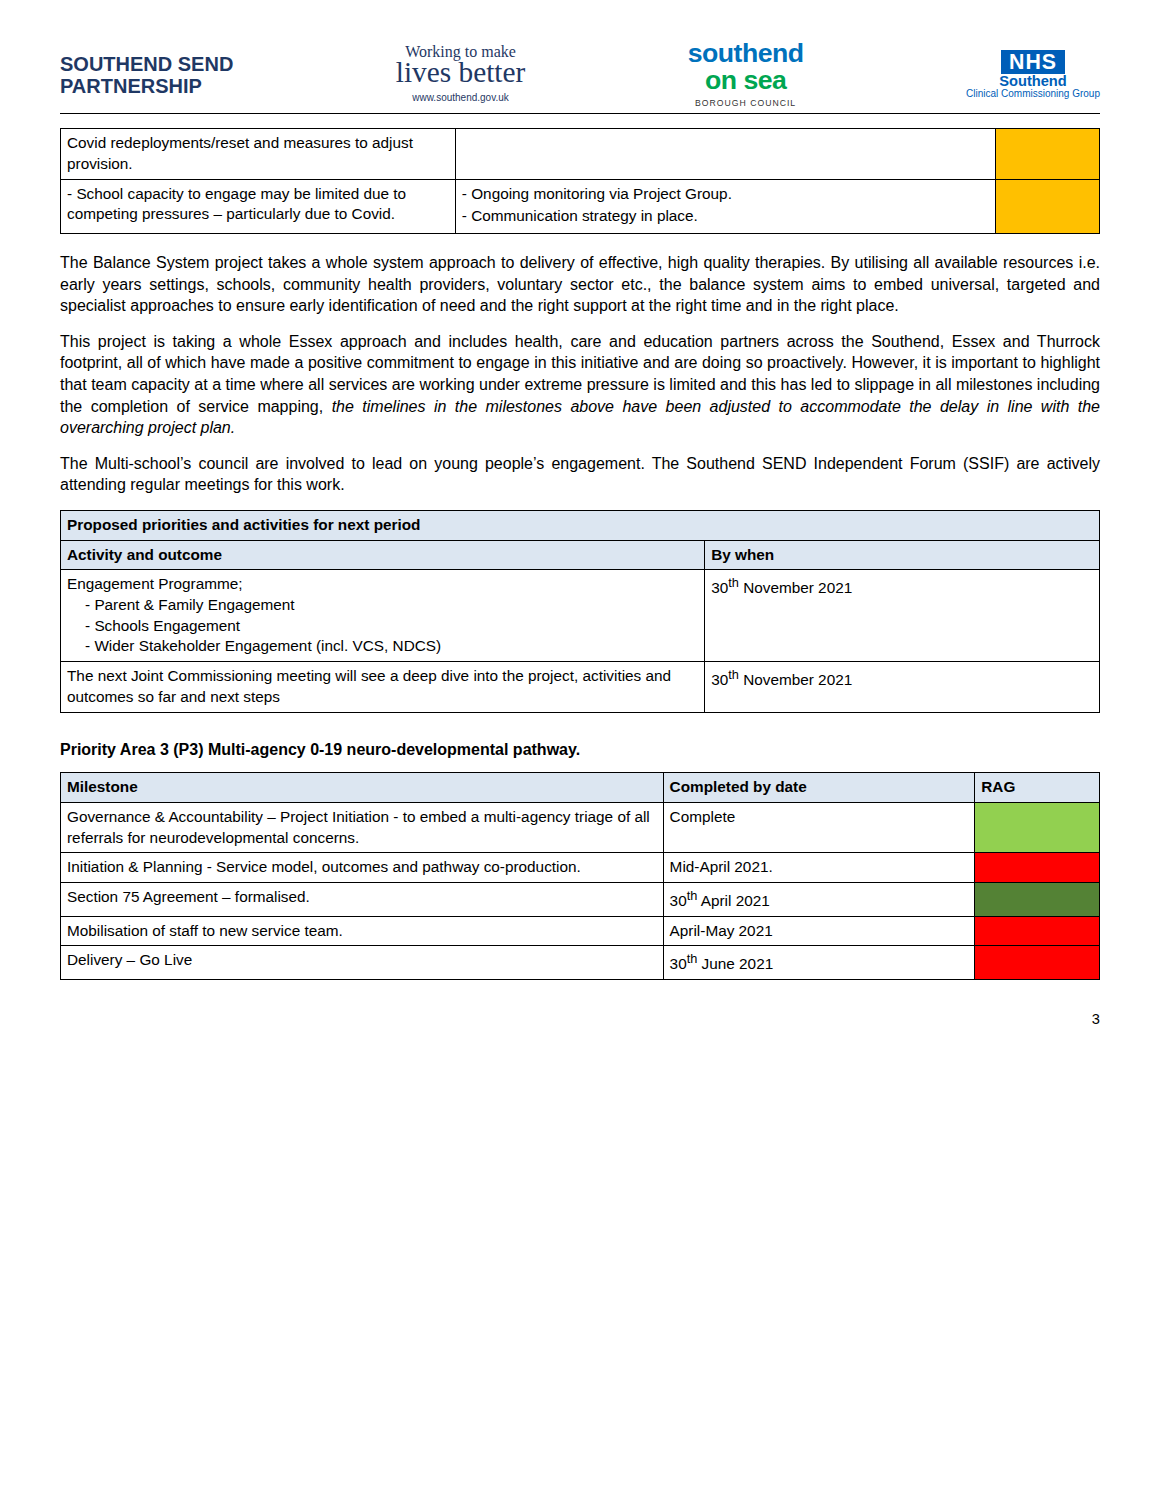SOUTHEND SEND
PARTNERSHIP
Working to make lives better www.southend.gov.uk
southend
on sea
BOROUGH COUNCIL
NHS Southend Clinical Commissioning Group
| Covid redeployments/reset and measures to adjust provision. | | |
| School capacity to engage may be limited due to competing pressures – particularly due to Covid. | Ongoing monitoring via Project Group. Communication strategy in place. | |
The Balance System project takes a whole system approach to delivery of effective, high quality therapies. By utilising all available resources i.e. early years settings, schools, community health providers, voluntary sector etc., the balance system aims to embed universal, targeted and specialist approaches to ensure early identification of need and the right support at the right time and in the right place.
This project is taking a whole Essex approach and includes health, care and education partners across the Southend, Essex and Thurrock footprint, all of which have made a positive commitment to engage in this initiative and are doing so proactively. However, it is important to highlight that team capacity at a time where all services are working under extreme pressure is limited and this has led to slippage in all milestones including the completion of service mapping, the timelines in the milestones above have been adjusted to accommodate the delay in line with the overarching project plan.
The Multi-school’s council are involved to lead on young people’s engagement. The Southend SEND Independent Forum (SSIF) are actively attending regular meetings for this work.
| Proposed priorities and activities for next period |
| Activity and outcome | By when |
| Engagement Programme; Parent & Family Engagement Schools Engagement Wider Stakeholder Engagement (incl. VCS, NDCS) | 30 th November 2021 |
| The next Joint Commissioning meeting will see a deep dive into the project, activities and outcomes so far and next steps | 30 th November 2021 |
Priority Area 3 (P3) Multi-agency 0-19 neuro-developmental pathway.
| Milestone | Completed by date | RAG |
| Governance & Accountability – Project Initiation - to embed a multi-agency triage of all referrals for neurodevelopmental concerns. | Complete | |
| Initiation & Planning - Service model, outcomes and pathway co-production. | Mid-April 2021. | |
| Section 75 Agreement – formalised. | 30 th April 2021 | |
| Mobilisation of staff to new service team. | April-May 2021 | |
| Delivery – Go Live | 30 th June 2021 | |
3